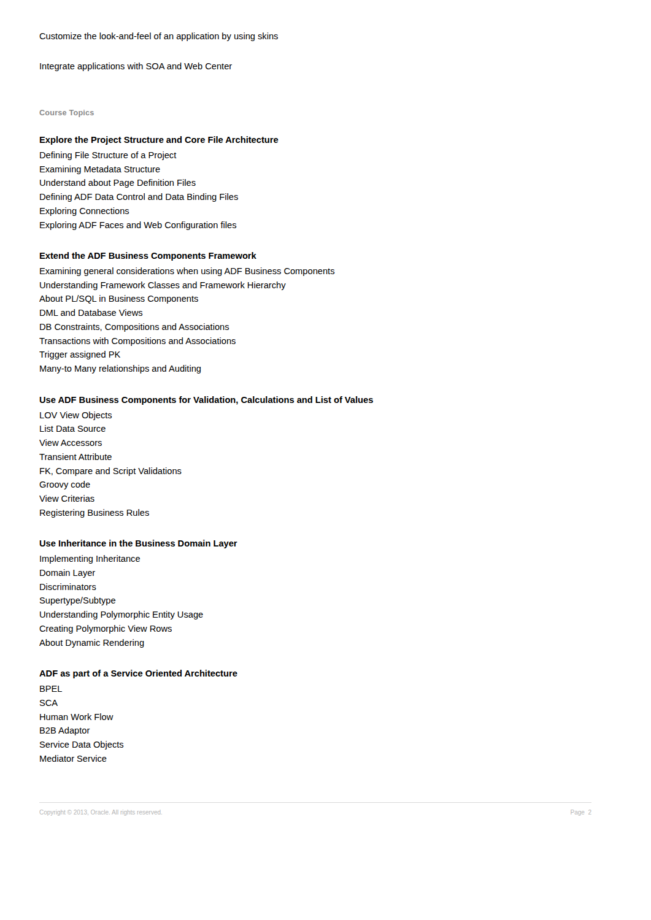Customize the look-and-feel of an application by using skins
Integrate applications with SOA and Web Center
Course Topics
Explore the Project Structure and Core File Architecture
Defining File Structure of a Project
Examining Metadata Structure
Understand about Page Definition Files
Defining ADF Data Control and Data Binding Files
Exploring Connections
Exploring ADF Faces and Web Configuration files
Extend the ADF Business Components Framework
Examining general considerations when using ADF Business Components
Understanding Framework Classes and Framework Hierarchy
About PL/SQL in Business Components
DML and Database Views
DB Constraints, Compositions and Associations
Transactions with Compositions and Associations
Trigger assigned PK
Many-to Many relationships and Auditing
Use ADF Business Components for Validation, Calculations and List of Values
LOV View Objects
List Data Source
View Accessors
Transient Attribute
FK, Compare and Script Validations
Groovy code
View Criterias
Registering Business Rules
Use Inheritance in the Business Domain Layer
Implementing Inheritance
Domain Layer
Discriminators
Supertype/Subtype
Understanding Polymorphic Entity Usage
Creating Polymorphic View Rows
About Dynamic Rendering
ADF as part of a Service Oriented Architecture
BPEL
SCA
Human Work Flow
B2B Adaptor
Service Data Objects
Mediator Service
Copyright © 2013, Oracle. All rights reserved. Page 2